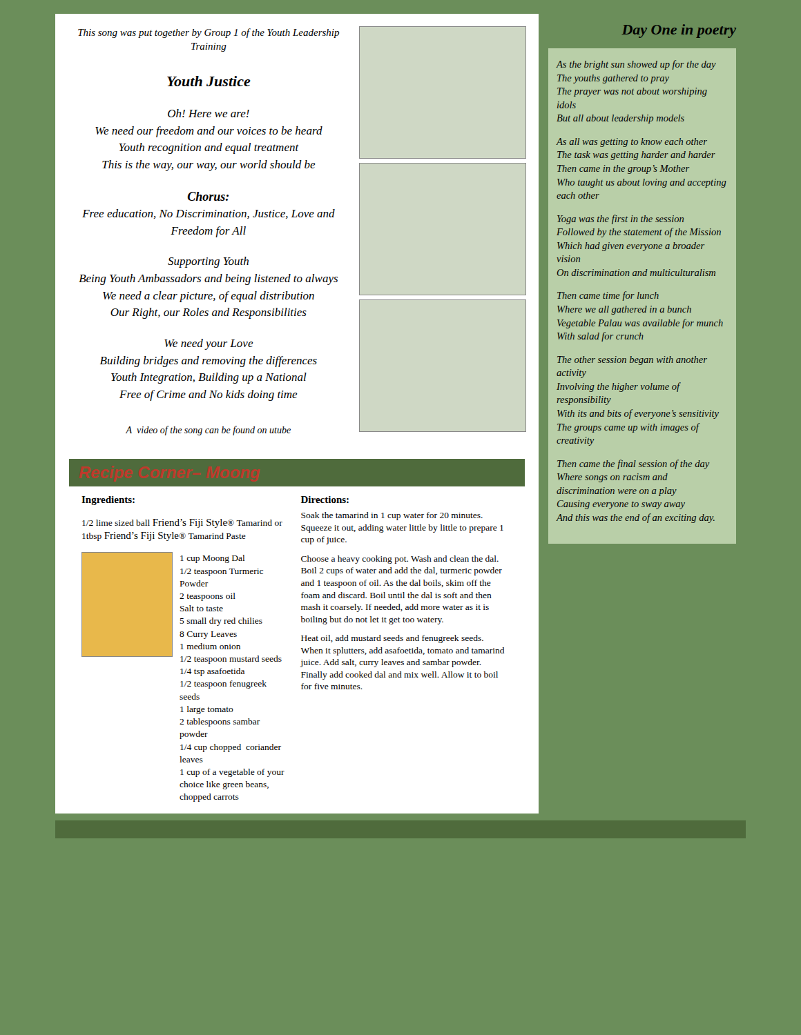This song was put together by Group 1 of the Youth Leadership Training
Youth Justice
Oh! Here we are!
We need our freedom and our voices to be heard
Youth recognition and equal treatment
This is the way, our way, our world should be
Chorus:
Free education, No Discrimination, Justice, Love and Freedom for All
Supporting Youth
Being Youth Ambassadors and being listened to always
We need a clear picture, of equal distribution
Our Right, our Roles and Responsibilities
We need your Love
Building bridges and removing the differences
Youth Integration, Building up a National
Free of Crime and No kids doing time
A video of the song can be found on utube
Recipe Corner– Moong
Ingredients:
1/2 lime sized ball Friend’s Fiji Style® Tamarind or 1tbsp Friend’s Fiji Style® Tamarind Paste
1 cup Moong Dal
1/2 teaspoon Turmeric Powder
2 teaspoons oil
Salt to taste
5 small dry red chilies
8 Curry Leaves
1 medium onion
1/2 teaspoon mustard seeds
1/4 tsp asafoetida
1/2 teaspoon fenugreek seeds
1 large tomato
2 tablespoons sambar powder
1/4 cup chopped coriander leaves
1 cup of a vegetable of your choice like green beans, chopped carrots
Directions:
Soak the tamarind in 1 cup water for 20 minutes. Squeeze it out, adding water little by little to prepare 1 cup of juice.
Choose a heavy cooking pot. Wash and clean the dal. Boil 2 cups of water and add the dal, turmeric powder and 1 teaspoon of oil. As the dal boils, skim off the foam and discard. Boil until the dal is soft and then mash it coarsely. If needed, add more water as it is boiling but do not let it get too watery.
Heat oil, add mustard seeds and fenugreek seeds. When it splutters, add asafoetida, tomato and tamarind juice. Add salt, curry leaves and sambar powder.
Finally add cooked dal and mix well. Allow it to boil for five minutes.
Day One in poetry
As the bright sun showed up for the day
The youths gathered to pray
The prayer was not about worshiping idols
But all about leadership models
As all was getting to know each other
The task was getting harder and harder
Then came in the group’s Mother
Who taught us about loving and accepting each other
Yoga was the first in the session
Followed by the statement of the Mission
Which had given everyone a broader vision
On discrimination and multiculturalism
Then came time for lunch
Where we all gathered in a bunch
Vegetable Palau was available for munch
With salad for crunch
The other session began with another activity
Involving the higher volume of responsibility
With its and bits of everyone’s sensitivity
The groups came up with images of creativity
Then came the final session of the day
Where songs on racism and discrimination were on a play
Causing everyone to sway away
And this was the end of an exciting day.